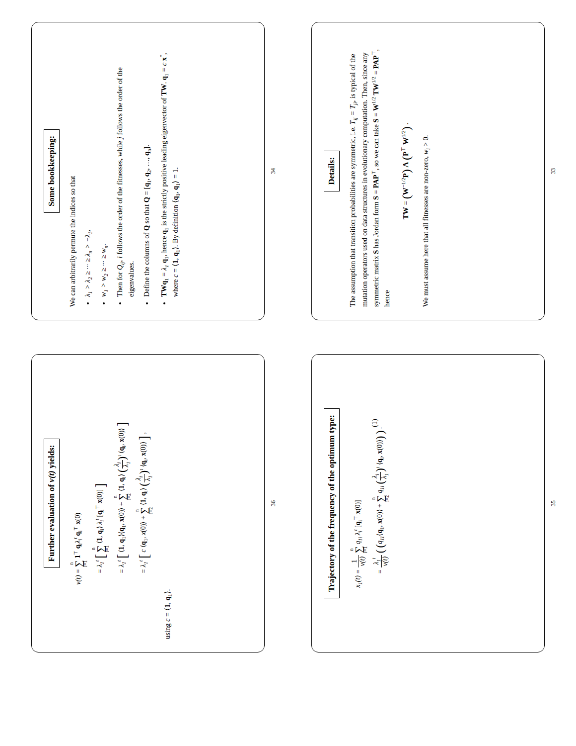Some bookkeeping:
We can arbitrarily permute the indices so that
λ1 > λ2 ≥ ··· ≥ λn > −λ1,
w1 > w2 ≥ ··· ≥ wn.
Then for Qij, i follows the order of the fitnesses, while j follows the order of the eigenvalues.
Define the columns of Q so that Q = [q1, q2, …, qn].
TW q1 = λ1 q1, hence q1 is the strictly positive leading eigenvector of TW. q1 = c x*, where c = ⟨1, q1⟩. By definition ⟨q1, q1⟩ = 1.
34
Details:
The assumption that transition probabilities are symmetric, i.e. Tij = Tji, is typical of the mutation operators used on data structures in evolutionary computation. Then, since any symmetric matrix S has Jordan form S = PAP⊤, so we can take S = W1/2 TW1/2 = PAP⊤, hence
TW = (W−1/2P) Λ (P⊤ W1/2) .
We must assume here that all fitnesses are non-zero, wi > 0.
33
Further evaluation of ν(t) yields:
| ν(t) | = | n ∑ i=1 1 ⊤ q i λ i t q i ⊤ x (0) |
| | = | λ 1 t [ n ∑ i=1 ⟨ 1 , q i ⟩ λ i t [ q i ⊤ x (0)] ] |
| | = | λ 1 t [ ⟨ 1 , q 1 ⟩⟨ q 1 , x (0)⟩ + n ∑ i=2 ⟨ 1 , q i ⟩ ( λ i λ 1 ) t ⟨ q i , x (0)⟩ ] |
| | = | λ 1 t [ c ⟨ q 1 , x (0)⟩ + n ∑ i=2 ⟨ 1 , q i ⟩ ( λ i λ 1 ) t ⟨ q i , x (0)⟩ ] , |
using c = ⟨1, q1⟩.
36
Trajectory of the frequency of the optimum type:
| x 1 (t) | = | 1 ν(t) n ∑ i=1 q 1i λ i t [ q i ⊤ x (0)] |
| | = | λ 1 t ν(t) ( ( q 11 ⟨ q 1 , x (0)⟩ + n ∑ i=2 q 1i ( λ i λ 1 ) t ⟨ q i , x (0)⟩ ) ) . (1) |
35